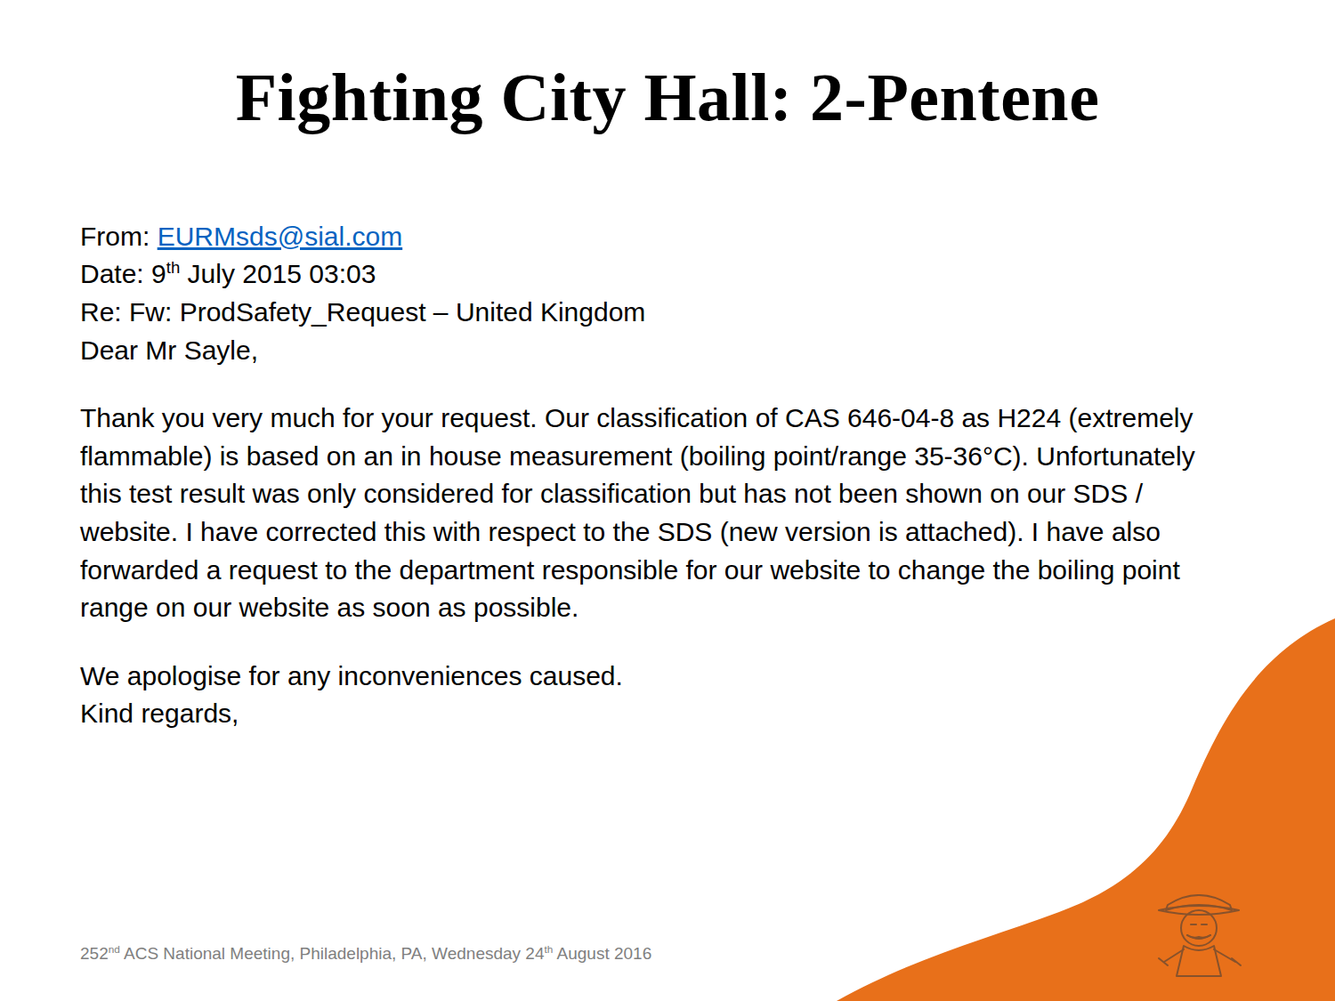Fighting City Hall: 2-Pentene
From: EURMsds@sial.com
Date: 9th July 2015 03:03
Re: Fw: ProdSafety_Request – United Kingdom
Dear Mr Sayle,
Thank you very much for your request. Our classification of CAS 646-04-8 as H224 (extremely flammable) is based on an in house measurement (boiling point/range 35-36°C). Unfortunately this test result was only considered for classification but has not been shown on our SDS / website. I have corrected this with respect to the SDS (new version is attached). I have also forwarded a request to the department responsible for our website to change the boiling point range on our website as soon as possible.
We apologise for any inconveniences caused.
Kind regards,
252nd ACS National Meeting, Philadelphia, PA, Wednesday 24th August 2016